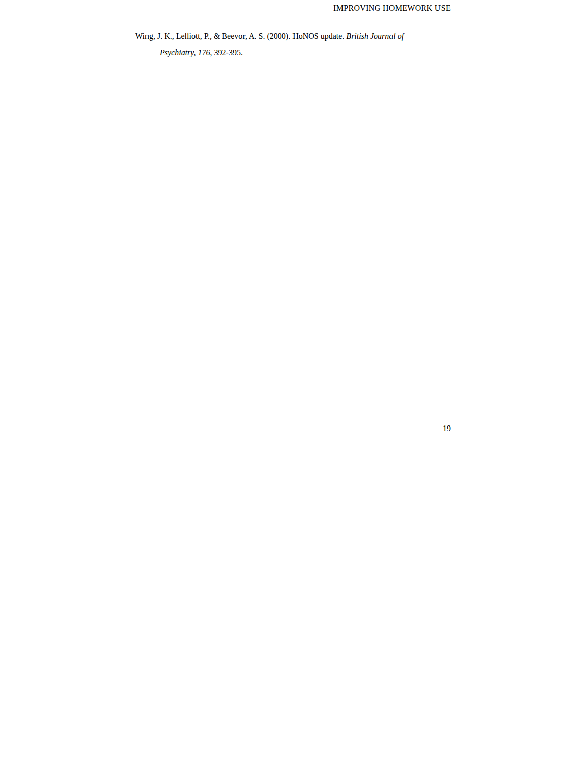IMPROVING HOMEWORK USE
Wing, J. K., Lelliott, P., & Beevor, A. S. (2000). HoNOS update. British Journal of
Psychiatry, 176, 392-395.
19